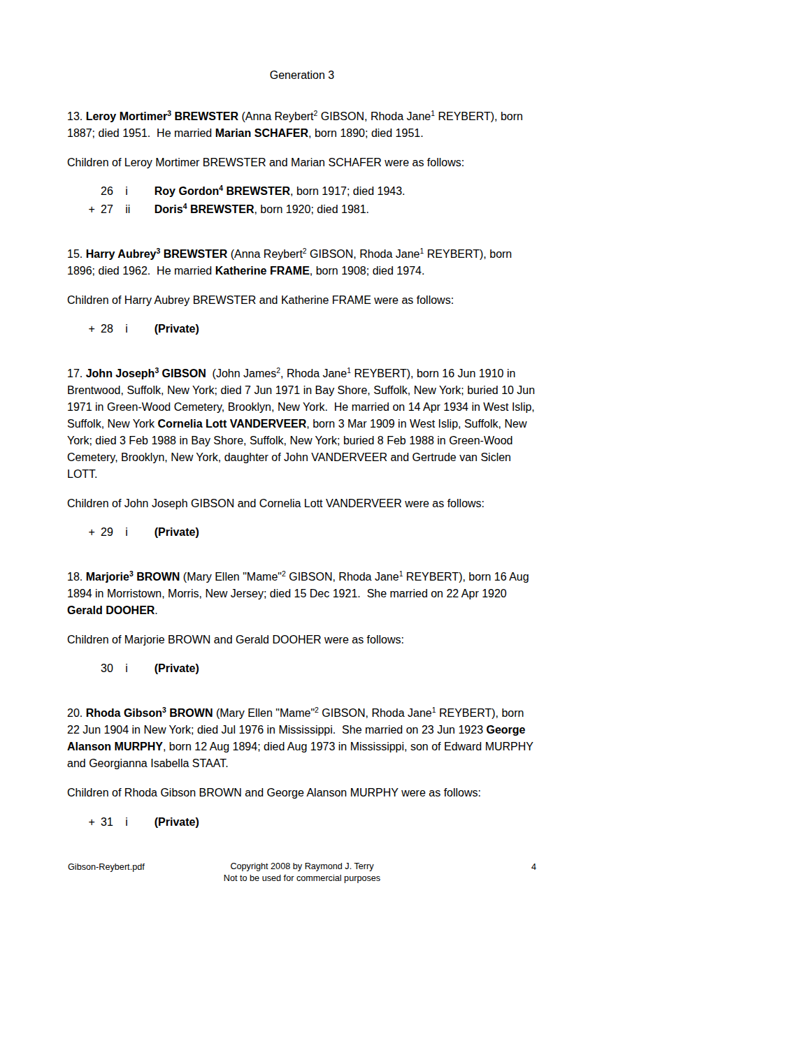Generation 3
13. Leroy Mortimer3 BREWSTER (Anna Reybert2 GIBSON, Rhoda Jane1 REYBERT), born 1887; died 1951. He married Marian SCHAFER, born 1890; died 1951.
Children of Leroy Mortimer BREWSTER and Marian SCHAFER were as follows:
| | 26 | i | Roy Gordon 4 BREWSTER , born 1917; died 1943. |
| + | 27 | ii | Doris 4 BREWSTER , born 1920; died 1981. |
15. Harry Aubrey3 BREWSTER (Anna Reybert2 GIBSON, Rhoda Jane1 REYBERT), born 1896; died 1962. He married Katherine FRAME, born 1908; died 1974.
Children of Harry Aubrey BREWSTER and Katherine FRAME were as follows:
| + | 28 | i | (Private) |
17. John Joseph3 GIBSON (John James2, Rhoda Jane1 REYBERT), born 16 Jun 1910 in Brentwood, Suffolk, New York; died 7 Jun 1971 in Bay Shore, Suffolk, New York; buried 10 Jun 1971 in Green-Wood Cemetery, Brooklyn, New York. He married on 14 Apr 1934 in West Islip, Suffolk, New York Cornelia Lott VANDERVEER, born 3 Mar 1909 in West Islip, Suffolk, New York; died 3 Feb 1988 in Bay Shore, Suffolk, New York; buried 8 Feb 1988 in Green-Wood Cemetery, Brooklyn, New York, daughter of John VANDERVEER and Gertrude van Siclen LOTT.
Children of John Joseph GIBSON and Cornelia Lott VANDERVEER were as follows:
| + | 29 | i | (Private) |
18. Marjorie3 BROWN (Mary Ellen "Mame"2 GIBSON, Rhoda Jane1 REYBERT), born 16 Aug 1894 in Morristown, Morris, New Jersey; died 15 Dec 1921. She married on 22 Apr 1920 Gerald DOOHER.
Children of Marjorie BROWN and Gerald DOOHER were as follows:
| | 30 | i | (Private) |
20. Rhoda Gibson3 BROWN (Mary Ellen "Mame"2 GIBSON, Rhoda Jane1 REYBERT), born 22 Jun 1904 in New York; died Jul 1976 in Mississippi. She married on 23 Jun 1923 George Alanson MURPHY, born 12 Aug 1894; died Aug 1973 in Mississippi, son of Edward MURPHY and Georgianna Isabella STAAT.
Children of Rhoda Gibson BROWN and George Alanson MURPHY were as follows:
| + | 31 | i | (Private) |
| Gibson-Reybert.pdf | Copyright 2008 by Raymond J. Terry Not to be used for commercial purposes | 4 |